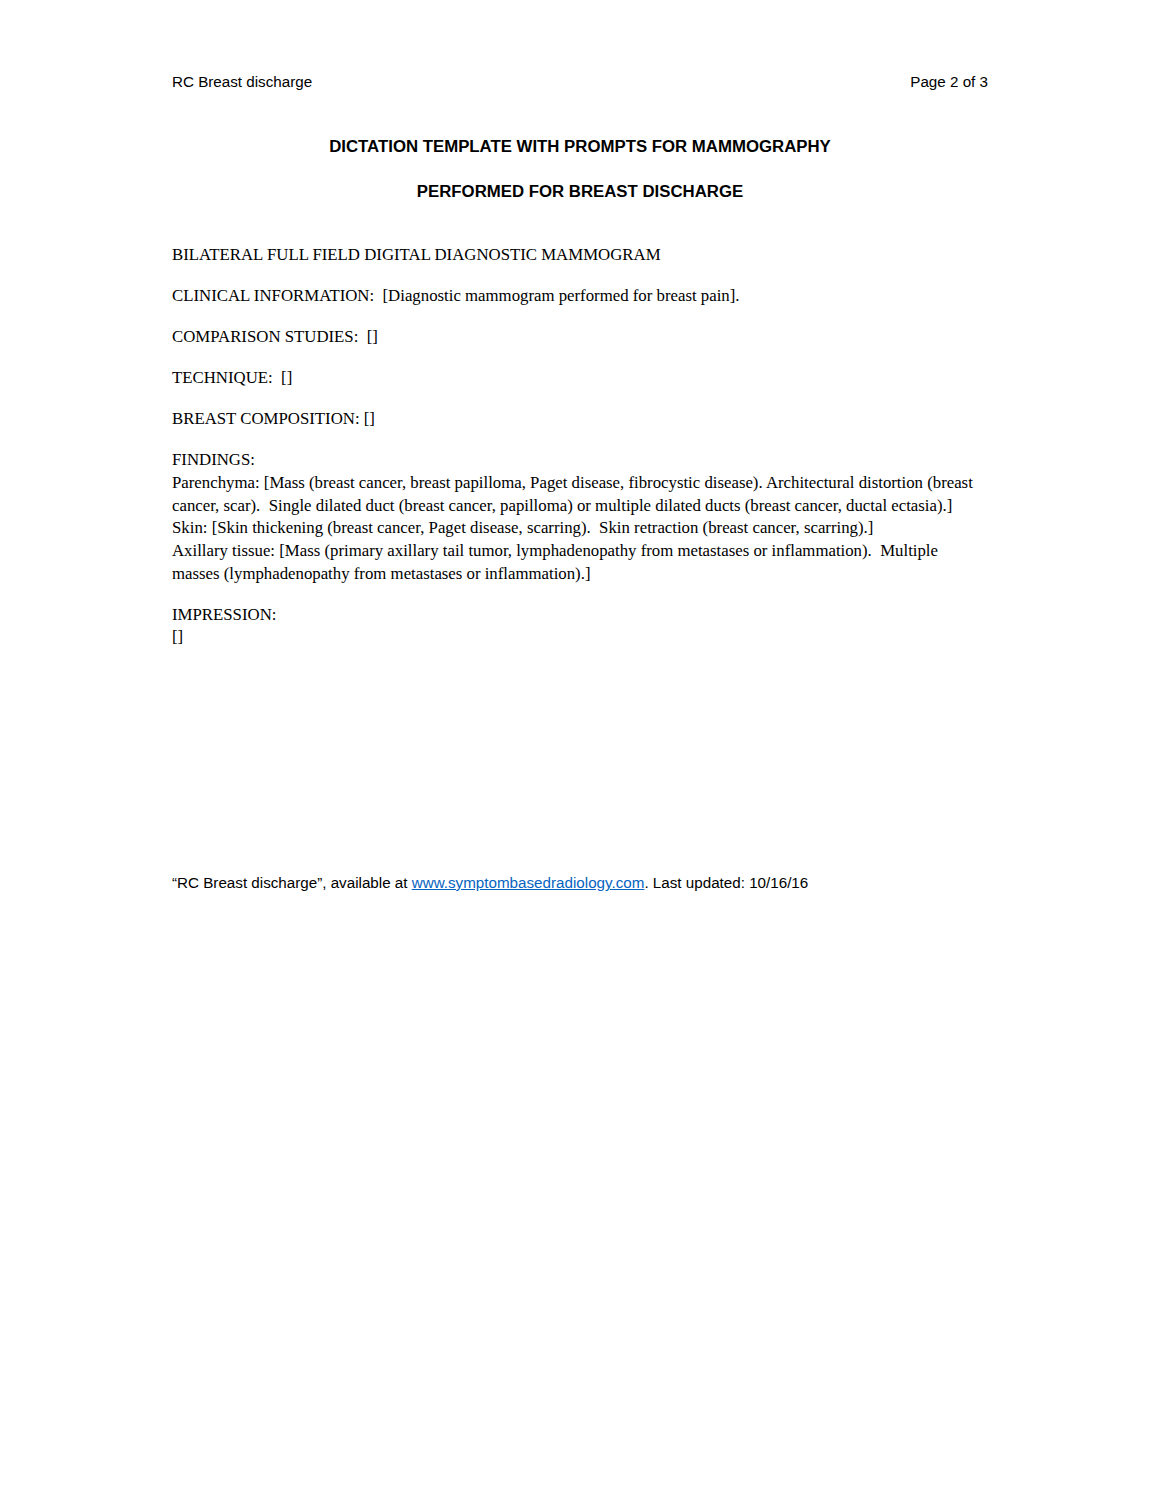RC Breast discharge Page 2 of 3
DICTATION TEMPLATE WITH PROMPTS FOR MAMMOGRAPHY PERFORMED FOR BREAST DISCHARGE
BILATERAL FULL FIELD DIGITAL DIAGNOSTIC MAMMOGRAM
CLINICAL INFORMATION: [Diagnostic mammogram performed for breast pain].
COMPARISON STUDIES: []
TECHNIQUE: []
BREAST COMPOSITION: []
FINDINGS: Parenchyma: [Mass (breast cancer, breast papilloma, Paget disease, fibrocystic disease). Architectural distortion (breast cancer, scar). Single dilated duct (breast cancer, papilloma) or multiple dilated ducts (breast cancer, ductal ectasia).]
Skin: [Skin thickening (breast cancer, Paget disease, scarring). Skin retraction (breast cancer, scarring).]
Axillary tissue: [Mass (primary axillary tail tumor, lymphadenopathy from metastases or inflammation). Multiple masses (lymphadenopathy from metastases or inflammation).]
IMPRESSION: []
“RC Breast discharge”, available at www.symptombasedradiology.com. Last updated: 10/16/16